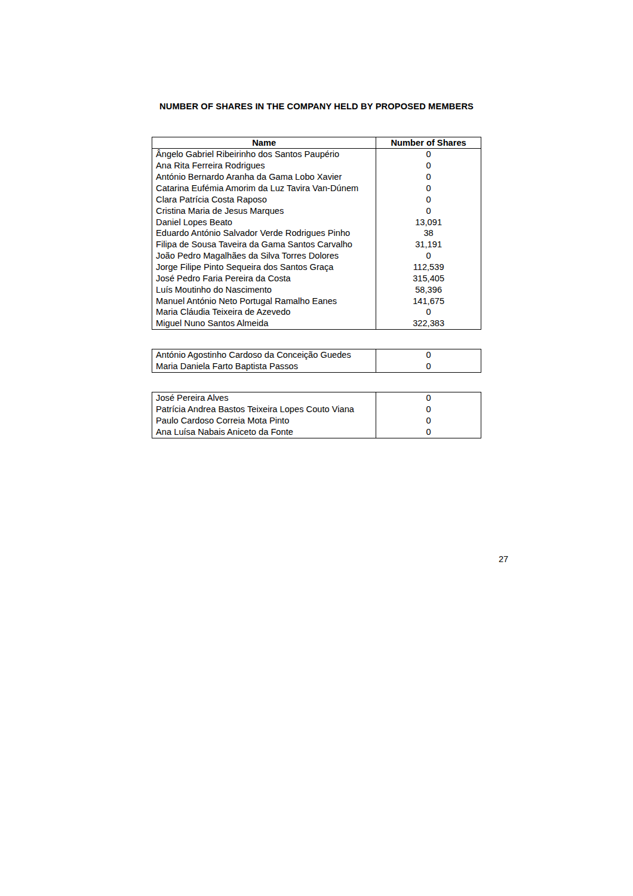NUMBER OF SHARES IN THE COMPANY HELD BY PROPOSED MEMBERS
| Name | Number of Shares |
| --- | --- |
| Ângelo Gabriel Ribeirinho dos Santos Paupério | 0 |
| Ana Rita Ferreira Rodrigues | 0 |
| António Bernardo Aranha da Gama Lobo Xavier | 0 |
| Catarina Eufémia Amorim da Luz Tavira Van-Dúnem | 0 |
| Clara Patrícia Costa Raposo | 0 |
| Cristina Maria de Jesus Marques | 0 |
| Daniel Lopes Beato | 13,091 |
| Eduardo António Salvador Verde Rodrigues Pinho | 38 |
| Filipa de Sousa Taveira da Gama Santos Carvalho | 31,191 |
| João Pedro Magalhães da Silva Torres Dolores | 0 |
| Jorge Filipe Pinto Sequeira dos Santos Graça | 112,539 |
| José Pedro Faria Pereira da Costa | 315,405 |
| Luís Moutinho do Nascimento | 58,396 |
| Manuel António Neto Portugal Ramalho Eanes | 141,675 |
| Maria Cláudia Teixeira de Azevedo | 0 |
| Miguel Nuno Santos Almeida | 322,383 |
| António Agostinho Cardoso da Conceição Guedes | 0 |
| Maria Daniela Farto Baptista Passos | 0 |
| José Pereira Alves | 0 |
| Patrícia Andrea Bastos Teixeira Lopes Couto Viana | 0 |
| Paulo Cardoso Correia Mota Pinto | 0 |
| Ana Luísa Nabais Aniceto da Fonte | 0 |
27